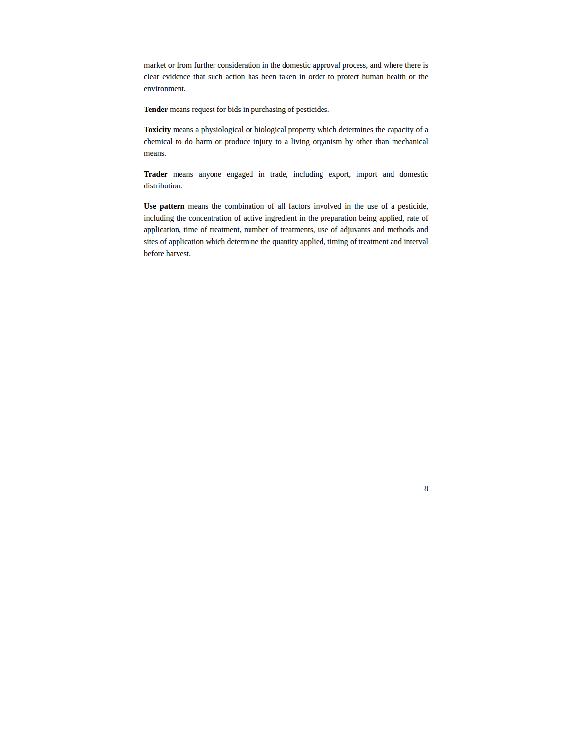market or from further consideration in the domestic approval process, and where there is clear evidence that such action has been taken in order to protect human health or the environment.
Tender means request for bids in purchasing of pesticides.
Toxicity means a physiological or biological property which determines the capacity of a chemical to do harm or produce injury to a living organism by other than mechanical means.
Trader means anyone engaged in trade, including export, import and domestic distribution.
Use pattern means the combination of all factors involved in the use of a pesticide, including the concentration of active ingredient in the preparation being applied, rate of application, time of treatment, number of treatments, use of adjuvants and methods and sites of application which determine the quantity applied, timing of treatment and interval before harvest.
8